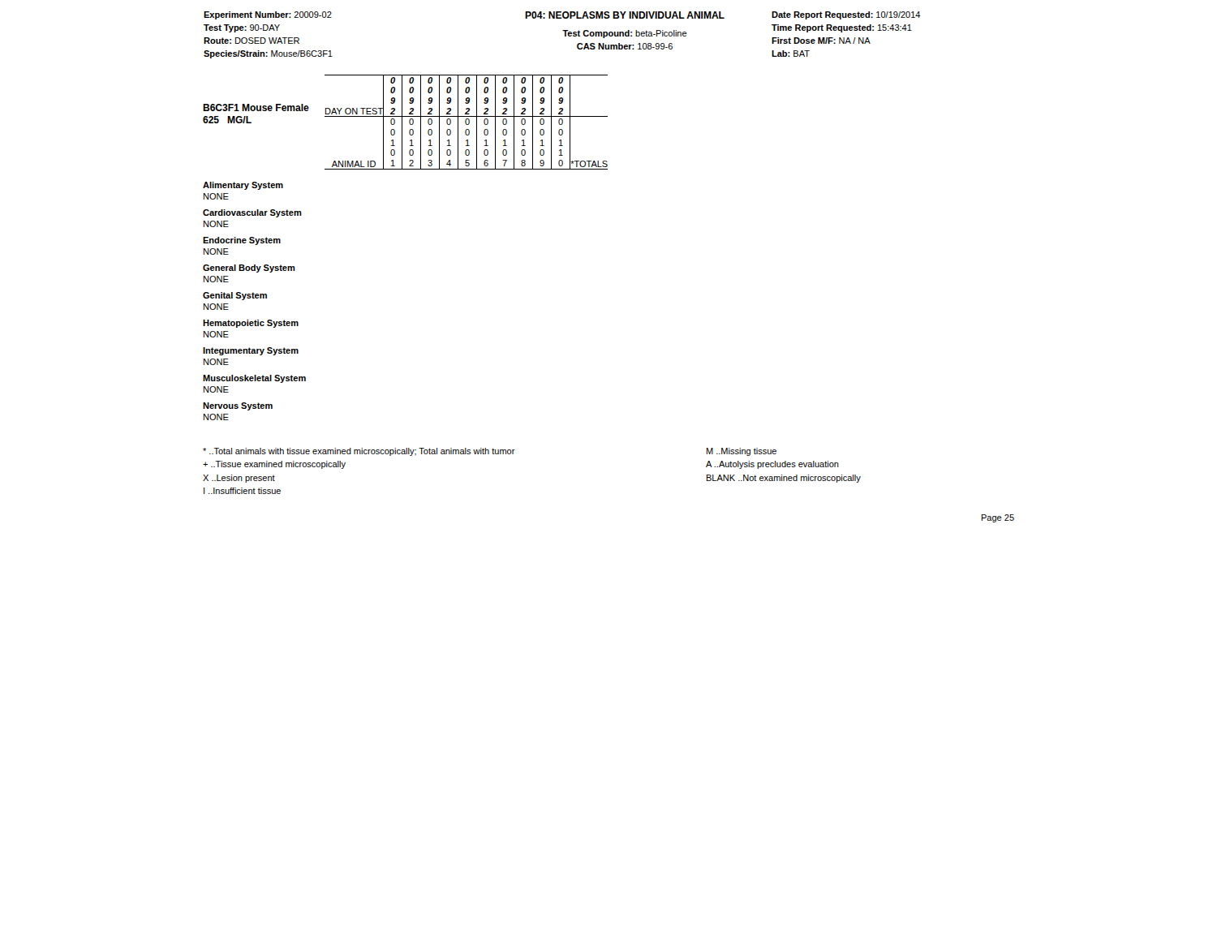| Experiment Number: 20009-02 Test Type: 90-DAY Route: DOSED WATER Species/Strain: Mouse/B6C3F1 | P04: NEOPLASMS BY INDIVIDUAL ANIMAL Test Compound: beta-Picoline CAS Number: 108-99-6 | Date Report Requested: 10/19/2014 Time Report Requested: 15:43:41 First Dose M/F: NA / NA Lab: BAT |
B6C3F1 Mouse Female
625 MG/L
| DAY ON TEST | 0 0 9 2 | 0 0 9 2 | 0 0 9 2 | 0 0 9 2 | 0 0 9 2 | 0 0 9 2 | 0 0 9 2 | 0 0 9 2 | 0 0 9 2 | 0 0 9 2 | |
| ANIMAL ID | 0 0 1 0 1 | 0 0 1 0 2 | 0 0 1 0 3 | 0 0 1 0 4 | 0 0 1 0 5 | 0 0 1 0 6 | 0 0 1 0 7 | 0 0 1 0 8 | 0 0 1 0 9 | 0 0 1 1 0 | *TOTALS |
Alimentary System
NONE
Cardiovascular System
NONE
Endocrine System
NONE
General Body System
NONE
Genital System
NONE
Hematopoietic System
NONE
Integumentary System
NONE
Musculoskeletal System
NONE
Nervous System
NONE
* ..Total animals with tissue examined microscopically; Total animals with tumor
+ ..Tissue examined microscopically
X ..Lesion present
I ..Insufficient tissue
M ..Missing tissue
A ..Autolysis precludes evaluation
BLANK ..Not examined microscopically
Page 25